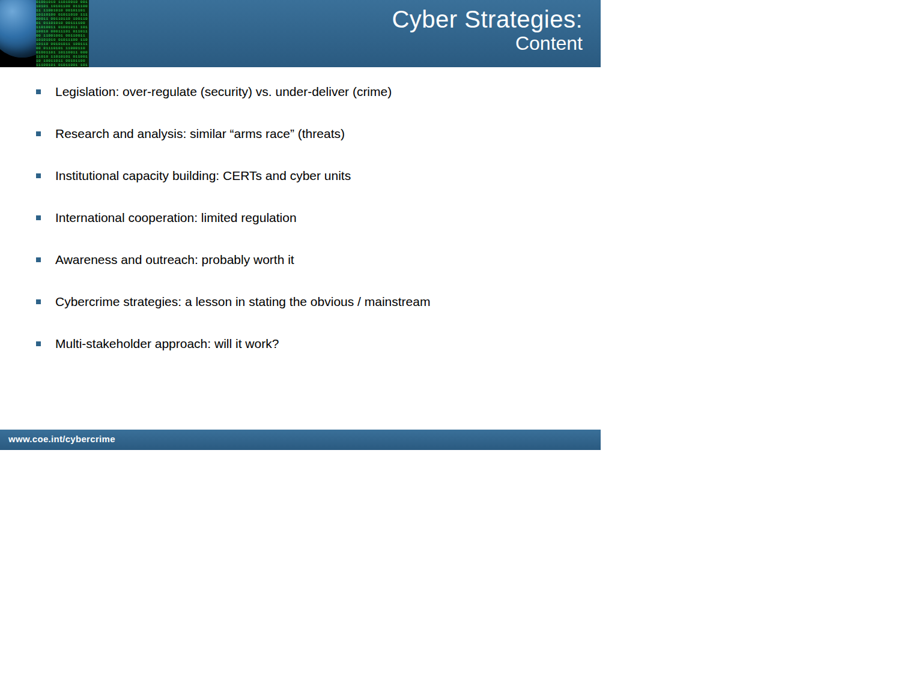01001010 11010010 00110101 10101100 01110011 11001010 00101101 10110100 01011010 11100011 00110110 10011001 01101010 00111100 11010011 01001011 10110010 00011101 01101100 11001001 00110011 10101010 01011100 11010110 00101011 10011100 01110101 11000110 01001101 10110011 00011010 11010101 01100110 10011011 00101100 11100101 01011001 10101010 00110011 11001100
Cyber Strategies:
Content
Legislation: over-regulate (security) vs. under-deliver (crime)
Research and analysis: similar “arms race” (threats)
Institutional capacity building: CERTs and cyber units
International cooperation: limited regulation
Awareness and outreach: probably worth it
Cybercrime strategies: a lesson in stating the obvious / mainstream
Multi-stakeholder approach: will it work?
www.coe.int/cybercrime